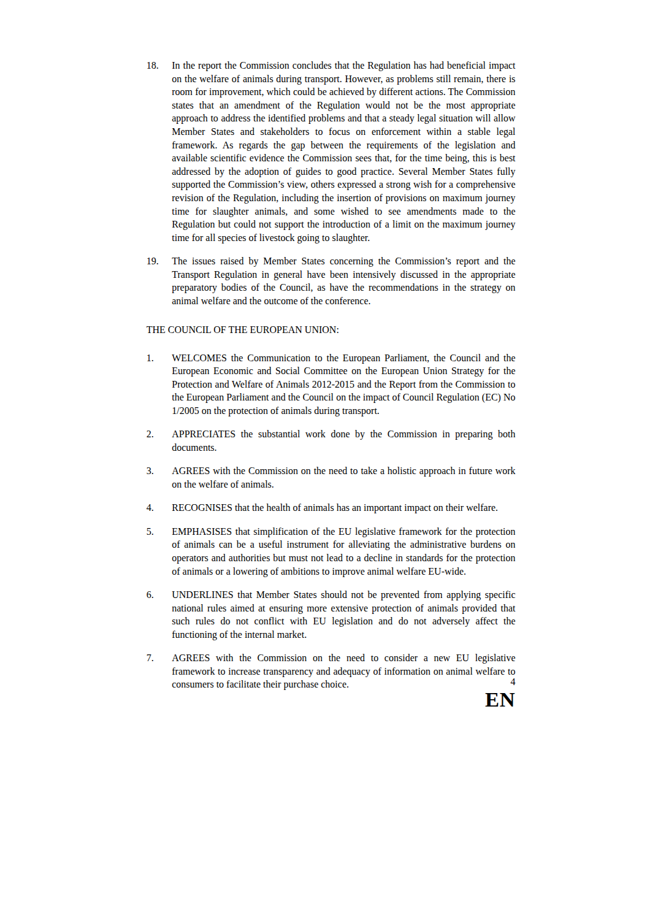18.
In the report the Commission concludes that the Regulation has had beneficial impact on the welfare of animals during transport. However, as problems still remain, there is room for improvement, which could be achieved by different actions. The Commission states that an amendment of the Regulation would not be the most appropriate approach to address the identified problems and that a steady legal situation will allow Member States and stakeholders to focus on enforcement within a stable legal framework. As regards the gap between the requirements of the legislation and available scientific evidence the Commission sees that, for the time being, this is best addressed by the adoption of guides to good practice. Several Member States fully supported the Commission’s view, others expressed a strong wish for a comprehensive revision of the Regulation, including the insertion of provisions on maximum journey time for slaughter animals, and some wished to see amendments made to the Regulation but could not support the introduction of a limit on the maximum journey time for all species of livestock going to slaughter.
19.
The issues raised by Member States concerning the Commission’s report and the Transport Regulation in general have been intensively discussed in the appropriate preparatory bodies of the Council, as have the recommendations in the strategy on animal welfare and the outcome of the conference.
THE COUNCIL OF THE EUROPEAN UNION:
1.
WELCOMES the Communication to the European Parliament, the Council and the European Economic and Social Committee on the European Union Strategy for the Protection and Welfare of Animals 2012-2015 and the Report from the Commission to the European Parliament and the Council on the impact of Council Regulation (EC) No 1/2005 on the protection of animals during transport.
2.
APPRECIATES the substantial work done by the Commission in preparing both documents.
3.
AGREES with the Commission on the need to take a holistic approach in future work on the welfare of animals.
4.
RECOGNISES that the health of animals has an important impact on their welfare.
5.
EMPHASISES that simplification of the EU legislative framework for the protection of animals can be a useful instrument for alleviating the administrative burdens on operators and authorities but must not lead to a decline in standards for the protection of animals or a lowering of ambitions to improve animal welfare EU-wide.
6.
UNDERLINES that Member States should not be prevented from applying specific national rules aimed at ensuring more extensive protection of animals provided that such rules do not conflict with EU legislation and do not adversely affect the functioning of the internal market.
7.
AGREES with the Commission on the need to consider a new EU legislative framework to increase transparency and adequacy of information on animal welfare to consumers to facilitate their purchase choice.
4
EN